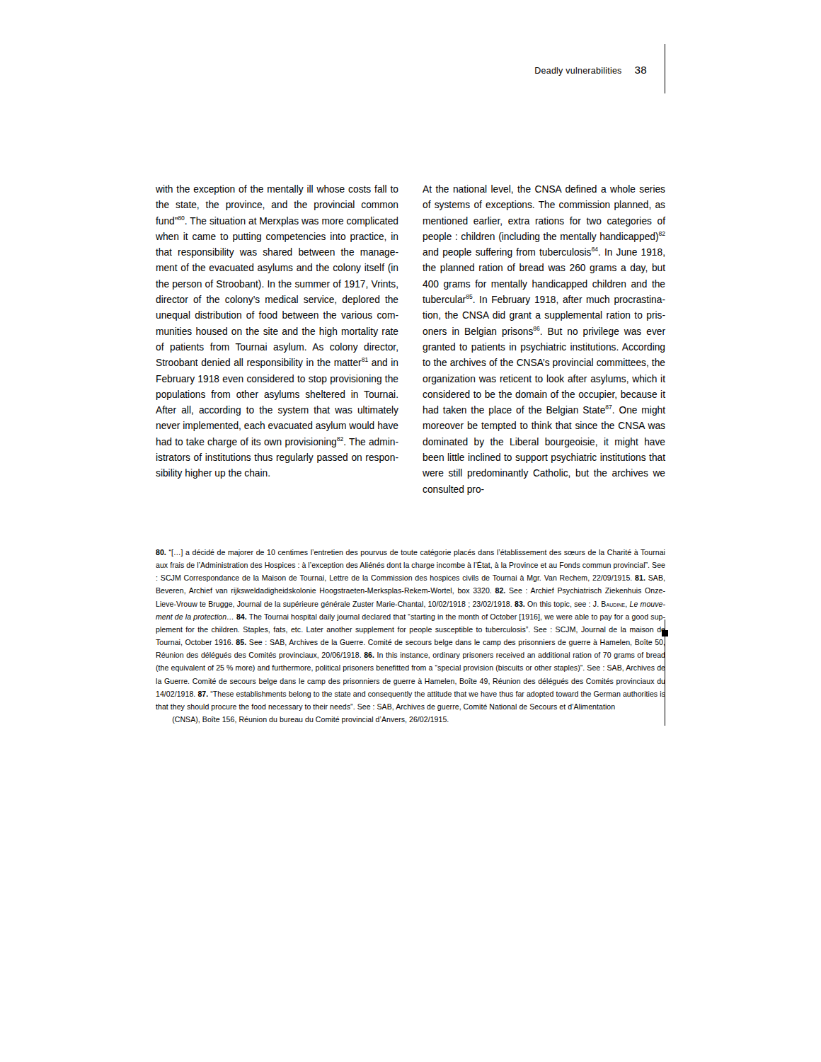Deadly vulnerabilities 38
with the exception of the mentally ill whose costs fall to the state, the province, and the provincial common fund”80. The situation at Merxplas was more complicated when it came to putting competencies into practice, in that responsibility was shared between the management of the evacuated asylums and the colony itself (in the person of Stroobant). In the summer of 1917, Vrints, director of the colony’s medical service, deplored the unequal distribution of food between the various communities housed on the site and the high mortality rate of patients from Tournai asylum. As colony director, Stroobant denied all responsibility in the matter81 and in February 1918 even considered to stop provisioning the populations from other asylums sheltered in Tournai. After all, according to the system that was ultimately never implemented, each evacuated asylum would have had to take charge of its own provisioning82. The administrators of institutions thus regularly passed on responsibility higher up the chain.
At the national level, the CNSA defined a whole series of systems of exceptions. The commission planned, as mentioned earlier, extra rations for two categories of people : children (including the mentally handicapped)82 and people suffering from tuberculosis84. In June 1918, the planned ration of bread was 260 grams a day, but 400 grams for mentally handicapped children and the tubercular85. In February 1918, after much procrastination, the CNSA did grant a supplemental ration to prisoners in Belgian prisons86. But no privilege was ever granted to patients in psychiatric institutions. According to the archives of the CNSA’s provincial committees, the organization was reticent to look after asylums, which it considered to be the domain of the occupier, because it had taken the place of the Belgian State87. One might moreover be tempted to think that since the CNSA was dominated by the Liberal bourgeoisie, it might have been little inclined to support psychiatric institutions that were still predominantly Catholic, but the archives we consulted pro-
80. “[…] a décidé de majorer de 10 centimes l’entretien des pourvus de toute catégorie placés dans l’établissement des sœurs de la Charité à Tournai aux frais de l’Administration des Hospices : à l’exception des Aliénés dont la charge incombe à l’État, à la Province et au Fonds commun provincial”. See : SCJM Correspondance de la Maison de Tournai, Lettre de la Commission des hospices civils de Tournai à Mgr. Van Rechem, 22/09/1915. 81. SAB, Beveren, Archief van rijksweldadigheidskolonie Hoogstraeten-Merksplas-Rekem-Wortel, box 3320. 82. See : Archief Psychiatrisch Ziekenhuis Onze-Lieve-Vrouw te Brugge, Journal de la supérieure générale Zuster Marie-Chantal, 10/02/1918 ; 23/02/1918. 83. On this topic, see : J. Baudine, Le mouvement de la protection… 84. The Tournai hospital daily journal declared that “starting in the month of October [1916], we were able to pay for a good supplement for the children. Staples, fats, etc. Later another supplement for people susceptible to tuberculosis”. See : SCJM, Journal de la maison de Tournai, October 1916. 85. See : SAB, Archives de la Guerre. Comité de secours belge dans le camp des prisonniers de guerre à Hamelen, Boîte 50, Réunion des délégués des Comités provinciaux, 20/06/1918. 86. In this instance, ordinary prisoners received an additional ration of 70 grams of bread (the equivalent of 25 % more) and furthermore, political prisoners benefitted from a “special provision (biscuits or other staples)”. See : SAB, Archives de la Guerre. Comité de secours belge dans le camp des prisonniers de guerre à Hamelen, Boîte 49, Réunion des délégués des Comités provinciaux du 14/02/1918. 87. “These establishments belong to the state and consequently the attitude that we have thus far adopted toward the German authorities is that they should procure the food necessary to their needs”. See : SAB, Archives de guerre, Comité National de Secours et d’Alimentation (CNSA), Boîte 156, Réunion du bureau du Comité provincial d’Anvers, 26/02/1915.